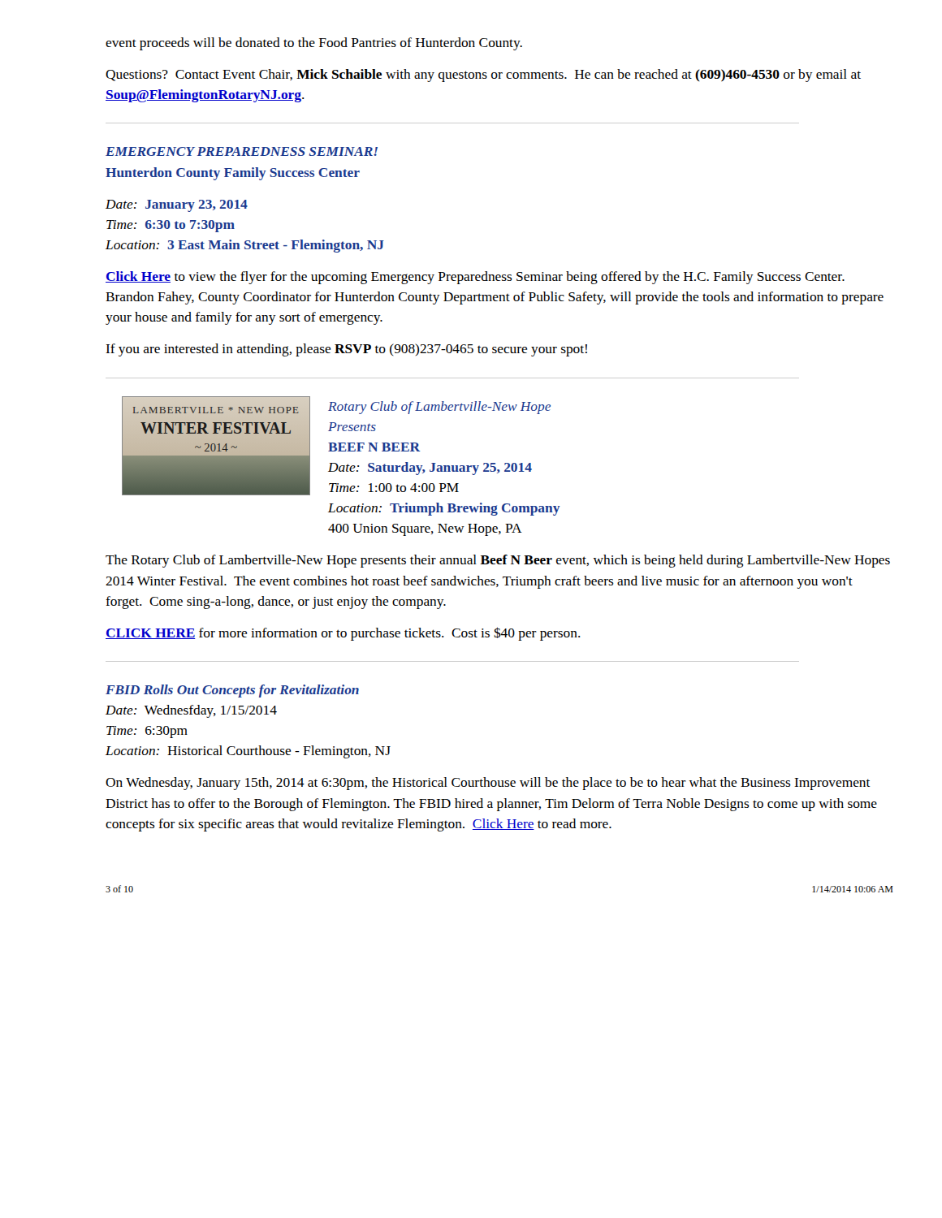event proceeds will be donated to the Food Pantries of Hunterdon County.
Questions? Contact Event Chair, Mick Schaible with any questons or comments. He can be reached at (609)460-4530 or by email at Soup@FlemingtonRotaryNJ.org.
EMERGENCY PREPAREDNESS SEMINAR!
Hunterdon County Family Success Center
Date: January 23, 2014
Time: 6:30 to 7:30pm
Location: 3 East Main Street - Flemington, NJ
Click Here to view the flyer for the upcoming Emergency Preparedness Seminar being offered by the H.C. Family Success Center. Brandon Fahey, County Coordinator for Hunterdon County Department of Public Safety, will provide the tools and information to prepare your house and family for any sort of emergency.
If you are interested in attending, please RSVP to (908)237-0465 to secure your spot!
LAMBERTVILLE * NEW HOPE
WINTER FESTIVAL
~ 2014 ~
Rotary Club of Lambertville-New Hope Presents
BEEF N BEER
Date: Saturday, January 25, 2014
Time: 1:00 to 4:00 PM
Location: Triumph Brewing Company
400 Union Square, New Hope, PA
The Rotary Club of Lambertville-New Hope presents their annual Beef N Beer event, which is being held during Lambertville-New Hopes 2014 Winter Festival. The event combines hot roast beef sandwiches, Triumph craft beers and live music for an afternoon you won't forget. Come sing-a-long, dance, or just enjoy the company.
CLICK HERE for more information or to purchase tickets. Cost is $40 per person.
FBID Rolls Out Concepts for Revitalization
Date: Wednesfday, 1/15/2014
Time: 6:30pm
Location: Historical Courthouse - Flemington, NJ
On Wednesday, January 15th, 2014 at 6:30pm, the Historical Courthouse will be the place to be to hear what the Business Improvement District has to offer to the Borough of Flemington. The FBID hired a planner, Tim Delorm of Terra Noble Designs to come up with some concepts for six specific areas that would revitalize Flemington. Click Here to read more.
3 of 10 1/14/2014 10:06 AM